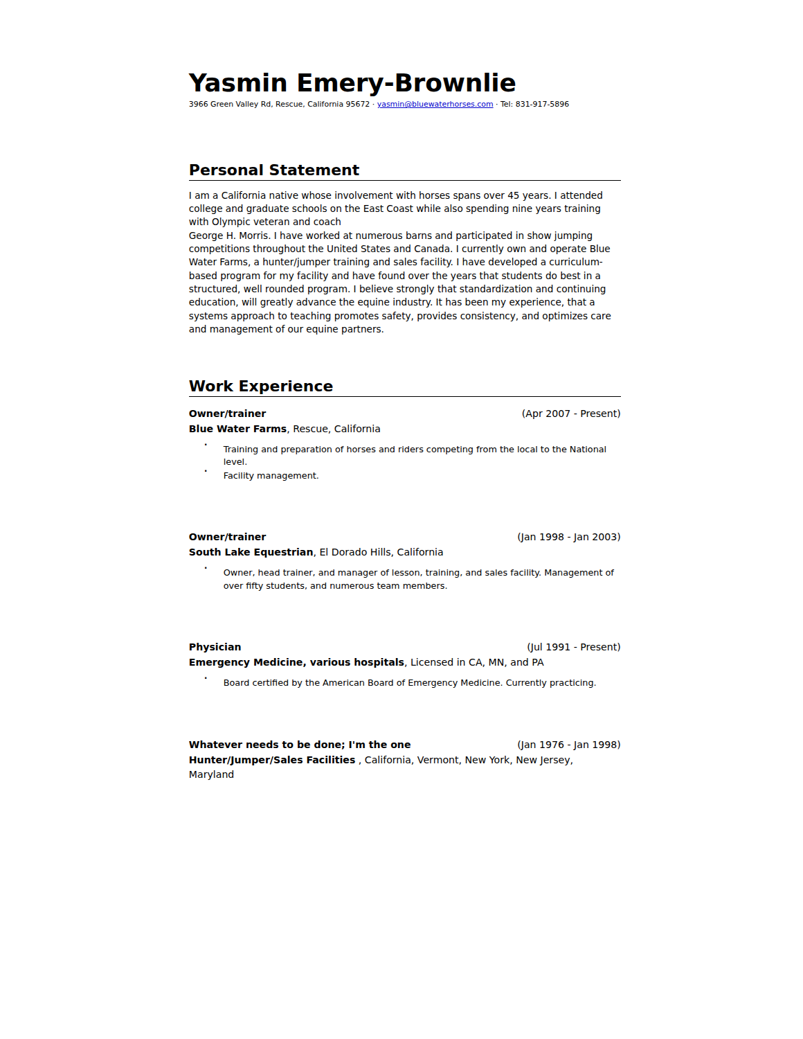Yasmin Emery-Brownlie
3966 Green Valley Rd, Rescue, California 95672 · yasmin@bluewaterhorses.com · Tel: 831-917-5896
Personal Statement
I am a California native whose involvement with horses spans over 45 years. I attended college and graduate schools on the East Coast while also spending nine years training with Olympic veteran and coach
George H. Morris. I have worked at numerous barns and participated in show jumping competitions throughout the United States and Canada. I currently own and operate Blue Water Farms, a hunter/jumper training and sales facility. I have developed a curriculum-based program for my facility and have found over the years that students do best in a structured, well rounded program. I believe strongly that standardization and continuing education, will greatly advance the equine industry. It has been my experience, that a systems approach to teaching promotes safety, provides consistency, and optimizes care and management of our equine partners.
Work Experience
Owner/trainer (Apr 2007 - Present)
Blue Water Farms, Rescue, California
Training and preparation of horses and riders competing from the local to the National level.
Facility management.
Owner/trainer (Jan 1998 - Jan 2003)
South Lake Equestrian, El Dorado Hills, California
Owner, head trainer, and manager of lesson, training, and sales facility. Management of over fifty students, and numerous team members.
Physician (Jul 1991 - Present)
Emergency Medicine, various hospitals, Licensed in CA, MN, and PA
Board certified by the American Board of Emergency Medicine. Currently practicing.
Whatever needs to be done; I'm the one (Jan 1976 - Jan 1998)
Hunter/Jumper/Sales Facilities , California, Vermont, New York, New Jersey, Maryland